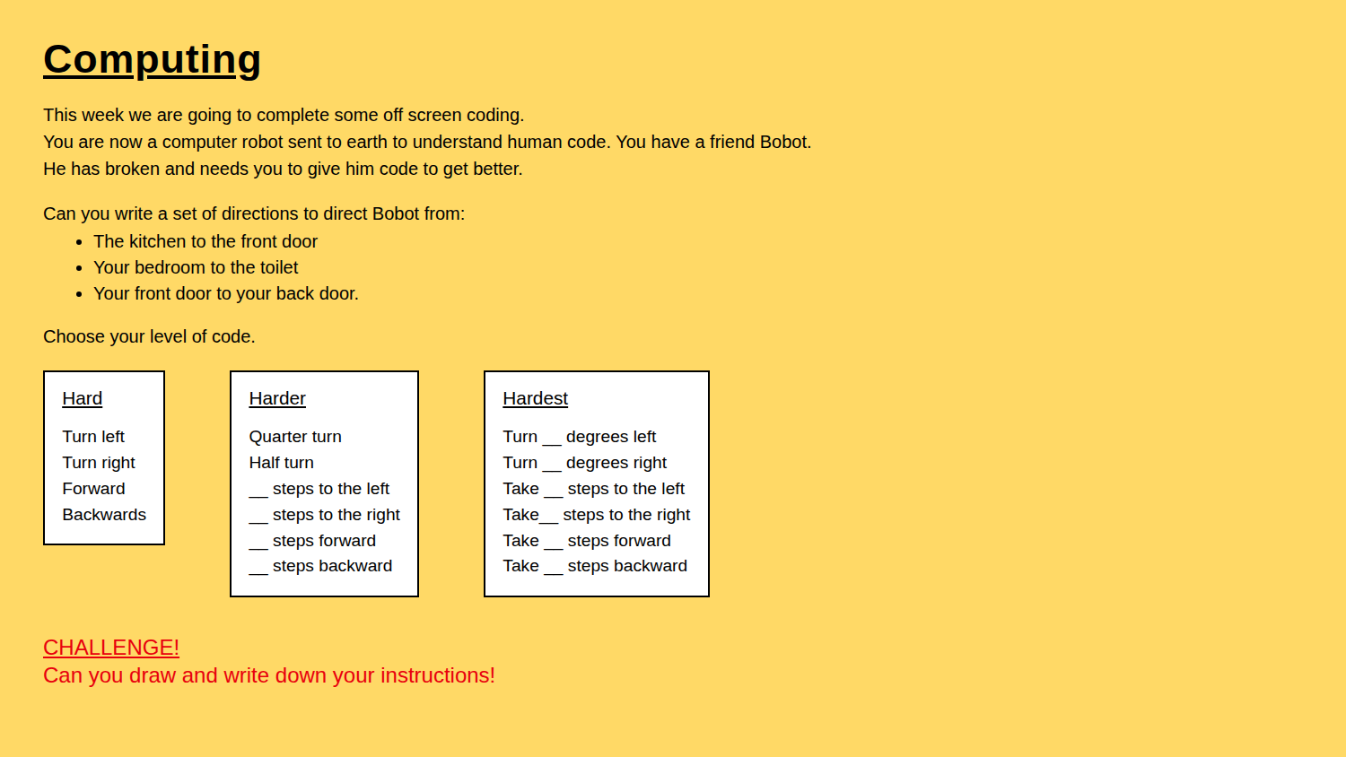Computing
This week we are going to complete some off screen coding.
You are now a computer robot sent to earth to understand human code. You have a friend Bobot.
He has broken and needs you to give him code to get better.
Can you write a set of directions to direct Bobot from:
The kitchen to the front door
Your bedroom to the toilet
Your front door to your back door.
Choose your level of code.
Hard
Turn left
Turn right
Forward
Backwards
Harder
Quarter turn
Half turn
__ steps to the left
__ steps to the right
__ steps forward
__ steps backward
Hardest
Turn __ degrees left
Turn __ degrees right
Take __ steps to the left
Take__ steps to the right
Take __ steps forward
Take __ steps backward
CHALLENGE! Can you draw and write down your instructions!